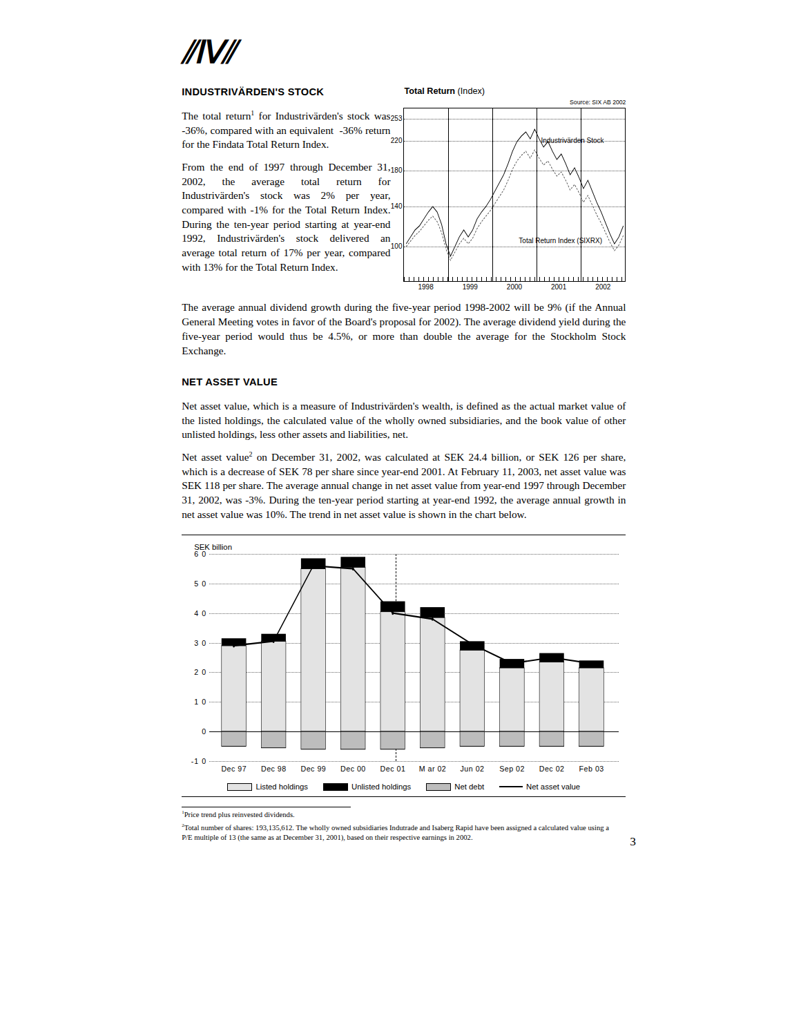⫽Ⅳ⫽
INDUSTRIVÄRDEN'S STOCK
The total return1 for Industrivärden's stock was -36%, compared with an equivalent -36% return for the Findata Total Return Index.
From the end of 1997 through December 31, 2002, the average total return for Industrivärden's stock was 2% per year, compared with -1% for the Total Return Index. During the ten-year period starting at year-end 1992, Industrivärden's stock delivered an average total return of 17% per year, compared with 13% for the Total Return Index.
Total Return (Index)
Source: SIX AB 2002
253 220 180 140 100
Industrivärden Stock
Total Return Index (SIXRX)
1998 1999 2000 2001 2002
The average annual dividend growth during the five-year period 1998-2002 will be 9% (if the Annual General Meeting votes in favor of the Board's proposal for 2002). The average dividend yield during the five-year period would thus be 4.5%, or more than double the average for the Stockholm Stock Exchange.
NET ASSET VALUE
Net asset value, which is a measure of Industrivärden's wealth, is defined as the actual market value of the listed holdings, the calculated value of the wholly owned subsidiaries, and the book value of other unlisted holdings, less other assets and liabilities, net.
Net asset value2 on December 31, 2002, was calculated at SEK 24.4 billion, or SEK 126 per share, which is a decrease of SEK 78 per share since year-end 2001. At February 11, 2003, net asset value was SEK 118 per share. The average annual change in net asset value from year-end 1997 through December 31, 2002, was -3%. During the ten-year period starting at year-end 1992, the average annual growth in net asset value was 10%. The trend in net asset value is shown in the chart below.
SEK billion
6 0 5 0 4 0 3 0 2 0 1 0 0 -1 0
Dec 97 Dec 98 Dec 99 Dec 00 Dec 01 M ar 02 Jun 02 Sep 02 Dec 02 Feb 03
Listed holdings
Unlisted holdings
Net debt
Net asset value
1Price trend plus reinvested dividends.
2Total number of shares: 193,135,612. The wholly owned subsidiaries Indutrade and Isaberg Rapid have been assigned a calculated value using a P/E multiple of 13 (the same as at December 31, 2001), based on their respective earnings in 2002.
3